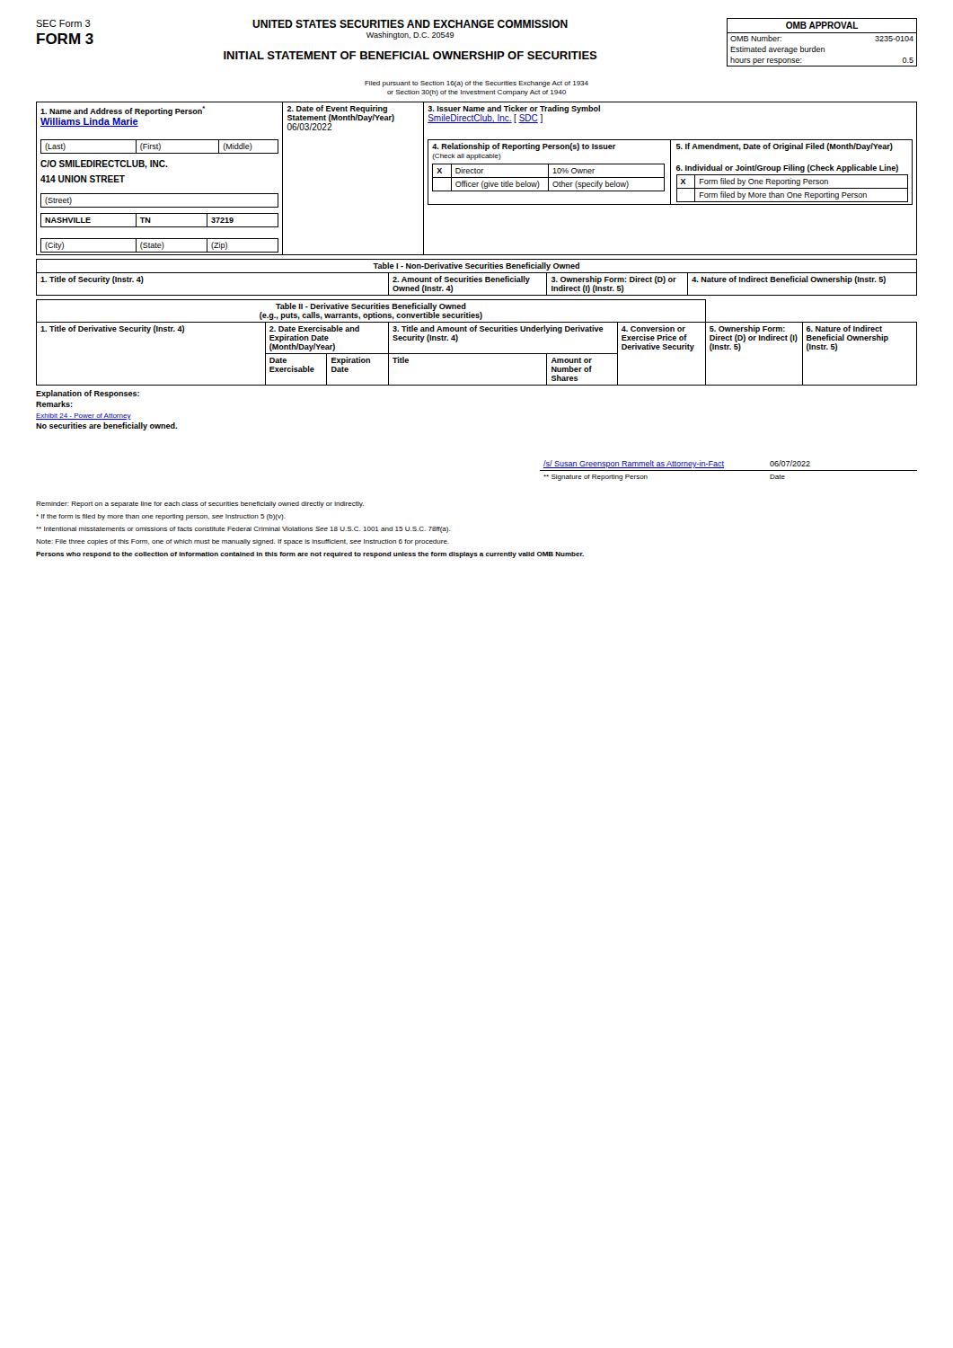SEC Form 3
FORM 3
UNITED STATES SECURITIES AND EXCHANGE COMMISSION
Washington, D.C. 20549
INITIAL STATEMENT OF BENEFICIAL OWNERSHIP OF SECURITIES
OMB APPROVAL
| OMB Number: | 3235-0104 |
| Estimated average burden |
| hours per response: | 0.5 |
Filed pursuant to Section 16(a) of the Securities Exchange Act of 1934
or Section 30(h) of the Investment Company Act of 1940
| 1. Name and Address of Reporting Person * Williams Linda Marie / (Last) / (First) / (Middle) / C/O SMILEDIRECTCLUB, INC. 414 UNION STREET / (Street) / / NASHVILLE / TN / 37219 / / (City) / (State) / (Zip) / | 2. Date of Event Requiring Statement (Month/Day/Year) 06/03/2022 | 3. Issuer Name and Ticker or Trading Symbol SmileDirectClub, Inc. [ SDC ] / 4. Relationship of Reporting Person(s) to Issuer (Check all applicable) / X / Director / 10% Owner / / / Officer (give title below) / Other (specify below) / / 5. If Amendment, Date of Original Filed (Month/Day/Year) 6. Individual or Joint/Group Filing (Check Applicable Line) / X / Form filed by One Reporting Person / / / Form filed by More than One Reporting Person / / |
| Table I - Non-Derivative Securities Beneficially Owned |
| 1. Title of Security (Instr. 4) | 2. Amount of Securities Beneficially Owned (Instr. 4) | 3. Ownership Form: Direct (D) or Indirect (I) (Instr. 5) | 4. Nature of Indirect Beneficial Ownership (Instr. 5) |
| Table II - Derivative Securities Beneficially Owned (e.g., puts, calls, warrants, options, convertible securities) |
| 1. Title of Derivative Security (Instr. 4) | 2. Date Exercisable and Expiration Date (Month/Day/Year) | 3. Title and Amount of Securities Underlying Derivative Security (Instr. 4) | 4. Conversion or Exercise Price of Derivative Security | 5. Ownership Form: Direct (D) or Indirect (I) (Instr. 5) | 6. Nature of Indirect Beneficial Ownership (Instr. 5) |
| Date Exercisable | Expiration Date | Title | Amount or Number of Shares |
Explanation of Responses:
Remarks:
Exhibit 24 - Power of Attorney
No securities are beneficially owned.
| /s/ Susan Greenspon Rammelt as Attorney-in-Fact | 06/07/2022 |
| ** Signature of Reporting Person | Date |
Reminder: Report on a separate line for each class of securities beneficially owned directly or indirectly.
* If the form is filed by more than one reporting person, see Instruction 5 (b)(v).
** Intentional misstatements or omissions of facts constitute Federal Criminal Violations See 18 U.S.C. 1001 and 15 U.S.C. 78ff(a).
Note: File three copies of this Form, one of which must be manually signed. If space is insufficient, see Instruction 6 for procedure.
Persons who respond to the collection of information contained in this form are not required to respond unless the form displays a currently valid OMB Number.